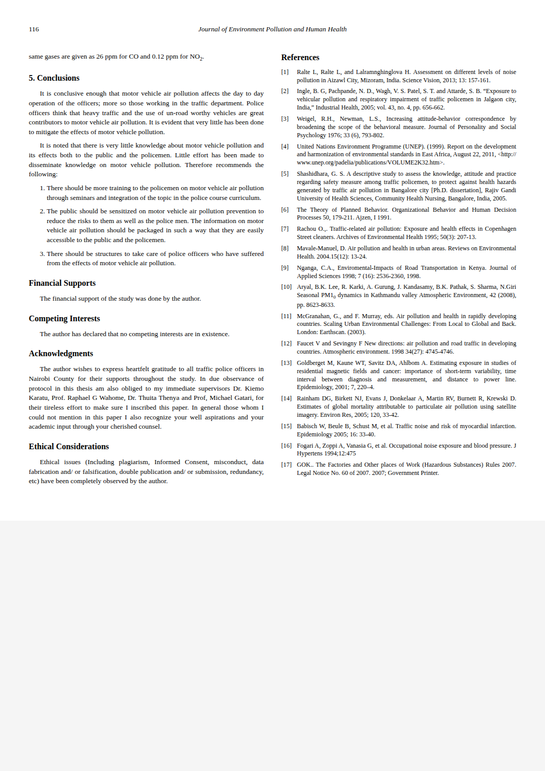116
Journal of Environment Pollution and Human Health
same gases are given as 26 ppm for CO and 0.12 ppm for NO2.
5. Conclusions
It is conclusive enough that motor vehicle air pollution affects the day to day operation of the officers; more so those working in the traffic department. Police officers think that heavy traffic and the use of un-road worthy vehicles are great contributors to motor vehicle air pollution. It is evident that very little has been done to mitigate the effects of motor vehicle pollution.
It is noted that there is very little knowledge about motor vehicle pollution and its effects both to the public and the policemen. Little effort has been made to disseminate knowledge on motor vehicle pollution. Therefore recommends the following:
There should be more training to the policemen on motor vehicle air pollution through seminars and integration of the topic in the police course curriculum.
The public should be sensitized on motor vehicle air pollution prevention to reduce the risks to them as well as the police men. The information on motor vehicle air pollution should be packaged in such a way that they are easily accessible to the public and the policemen.
There should be structures to take care of police officers who have suffered from the effects of motor vehicle air pollution.
Financial Supports
The financial support of the study was done by the author.
Competing Interests
The author has declared that no competing interests are in existence.
Acknowledgments
The author wishes to express heartfelt gratitude to all traffic police officers in Nairobi County for their supports throughout the study. In due observance of protocol in this thesis am also obliged to my immediate supervisors Dr. Kiemo Karatu, Prof. Raphael G Wahome, Dr. Thuita Thenya and Prof, Michael Gatari, for their tireless effort to make sure I inscribed this paper. In general those whom I could not mention in this paper I also recognize your well aspirations and your academic input through your cherished counsel.
Ethical Considerations
Ethical issues (Including plagiarism, Informed Consent, misconduct, data fabrication and/ or falsification, double publication and/ or submission, redundancy, etc) have been completely observed by the author.
References
[1] Ralte L, Ralte L, and Lalramnghinglova H. Assessment on different levels of noise pollution in Aizawl City, Mizoram, India. Science Vision, 2013; 13: 157-161.
[2] Ingle, B. G, Pachpande, N. D., Wagh, V. S. Patel, S. T. and Attarde, S. B. “Exposure to vehicular pollution and respiratory impairment of traffic policemen in Jalgaon city, India,” Industrial Health, 2005; vol. 43, no. 4, pp. 656-662.
[3] Weigel, R.H., Newman, L.S., Increasing attitude-behavior correspondence by broadening the scope of the behavioral measure. Journal of Personality and Social Psychology 1976; 33 (6), 793-802.
[4] United Nations Environment Programme (UNEP). (1999). Report on the development and harmonization of environmental standards in East Africa, August 22, 2011, <http://www.unep.org/padelia/publications/VOLUME2K32.htm>.
[5] Shashidhara, G. S. A descriptive study to assess the knowledge, attitude and practice regarding safety measure among traffic policemen, to protect against health hazards generated by traffic air pollution in Bangalore city [Ph.D. dissertation], Rajiv Gandi University of Health Sciences, Community Health Nursing, Bangalore, India, 2005.
[6] The Theory of Planned Behavior. Organizational Behavior and Human Decision Processes 50, 179-211. Ajzen, I 1991.
[7] Rachou O.,. Traffic-related air pollution: Exposure and health effects in Copenhagen Street cleaners. Archives of Environmental Health 1995; 50(3): 207-13.
[8] Mavale-Manuel, D. Air pollution and health in urban areas. Reviews on Environmental Health. 2004.15(12): 13-24.
[9] Nganga, C.A., Enviromental-Impacts of Road Transportation in Kenya. Journal of Applied Sciences 1998; 7 (16): 2536-2360, 1998.
[10] Aryal, B.K. Lee, R. Karki, A. Gurung, J. Kandasamy, B.K. Pathak, S. Sharma, N.Giri Seasonal PM10 dynamics in Kathmandu valley Atmospheric Environment, 42 (2008), pp. 8623-8633.
[11] McGranahan, G., and F. Murray, eds. Air pollution and health in rapidly developing countries. Scaling Urban Environmental Challenges: From Local to Global and Back. London: Earthscan. (2003).
[12] Faucet V and Sevingny F New directions: air pollution and road traffic in developing countries. Atmospheric environment. 1998 34(27): 4745-4746.
[13] Goldberget M, Kaune WT, Savitz DA, Ahlbom A. Estimating exposure in studies of residential magnetic fields and cancer: importance of short-term variability, time interval between diagnosis and measurement, and distance to power line. Epidemiology, 2001; 7, 220–4.
[14] Rainham DG, Birkett NJ, Evans J, Donkelaar A, Martin RV, Burnett R, Krewski D. Estimates of global mortality attributable to particulate air pollution using satellite imagery. Environ Res, 2005; 120, 33-42.
[15] Babisch W, Beule B, Schust M, et al. Traffic noise and risk of myocardial infarction. Epidemiology 2005; 16: 33-40.
[16] Fogari A, Zoppi A, Vanasia G, et al. Occupational noise exposure and blood pressure. J Hypertens 1994;12:475
[17] GOK.. The Factories and Other places of Work (Hazardous Substances) Rules 2007. Legal Notice No. 60 of 2007. 2007; Government Printer.